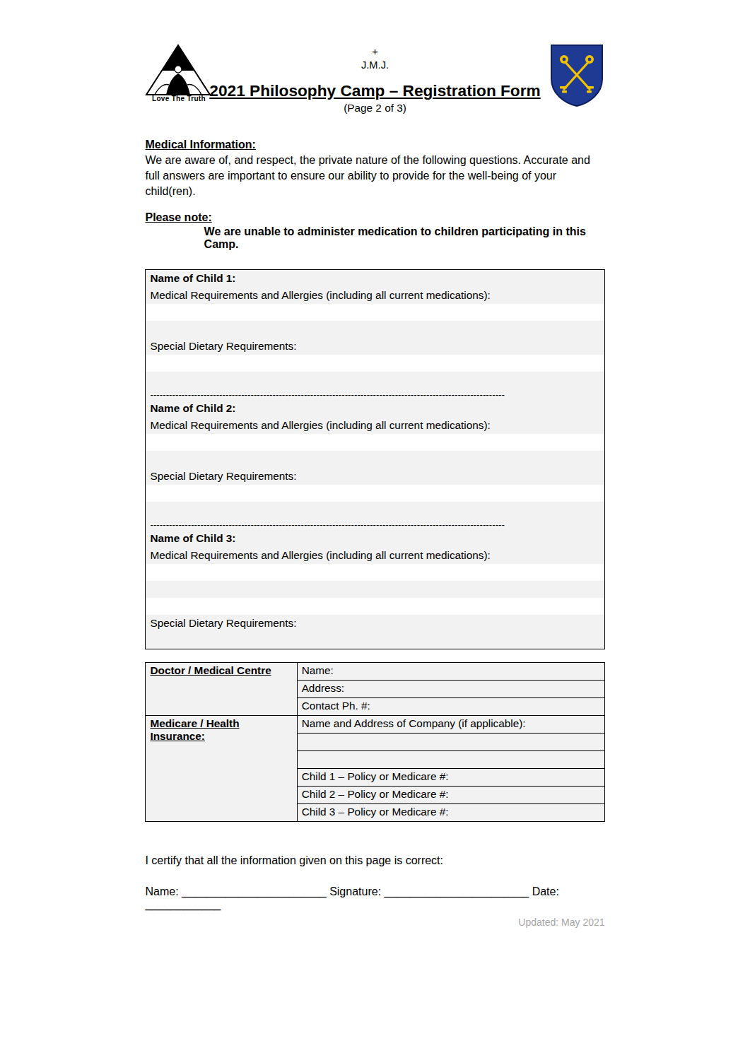Love The Truth
+
J.M.J.
2021 Philosophy Camp – Registration Form
(Page 2 of 3)
Medical Information:
We are aware of, and respect, the private nature of the following questions. Accurate and full answers are important to ensure our ability to provide for the well-being of your child(ren).
Please note:
We are unable to administer medication to children participating in this Camp.
| Name of Child 1: |
| Medical Requirements and Allergies (including all current medications): |
| Special Dietary Requirements: |
| ----------------------------------------------------------------------------------------------------------------- |
| Name of Child 2: |
| Medical Requirements and Allergies (including all current medications): |
| Special Dietary Requirements: |
| ----------------------------------------------------------------------------------------------------------------- |
| Name of Child 3: |
| Medical Requirements and Allergies (including all current medications): |
| Special Dietary Requirements: |
| Doctor / Medical Centre | Name: |
| Address: |
| Contact Ph. #: |
| Medicare / Health Insurance: | Name and Address of Company (if applicable): |
| Child 1 – Policy or Medicare #: |
| Child 2 – Policy or Medicare #: |
| Child 3 – Policy or Medicare #: |
I certify that all the information given on this page is correct:
Name: _______________________ Signature: _______________________ Date: ____________
Updated: May 2021